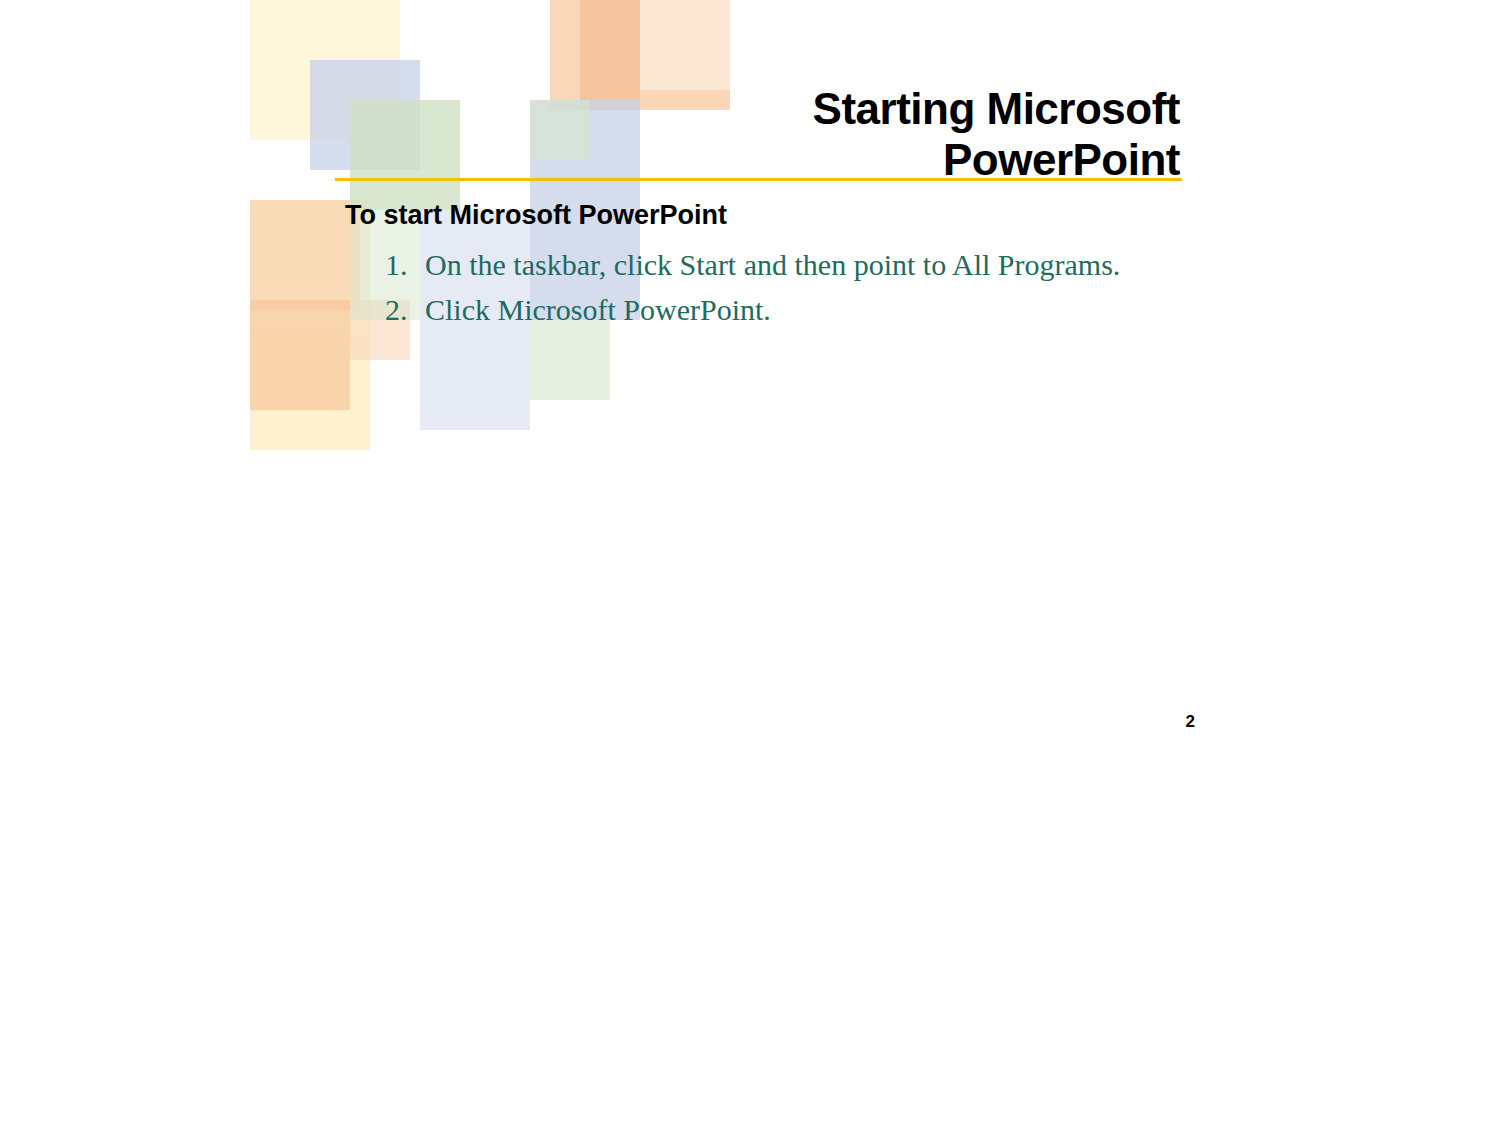Starting Microsoft
PowerPoint
To start Microsoft PowerPoint
On the taskbar, click Start and then point to All Programs.
Click Microsoft PowerPoint.
2